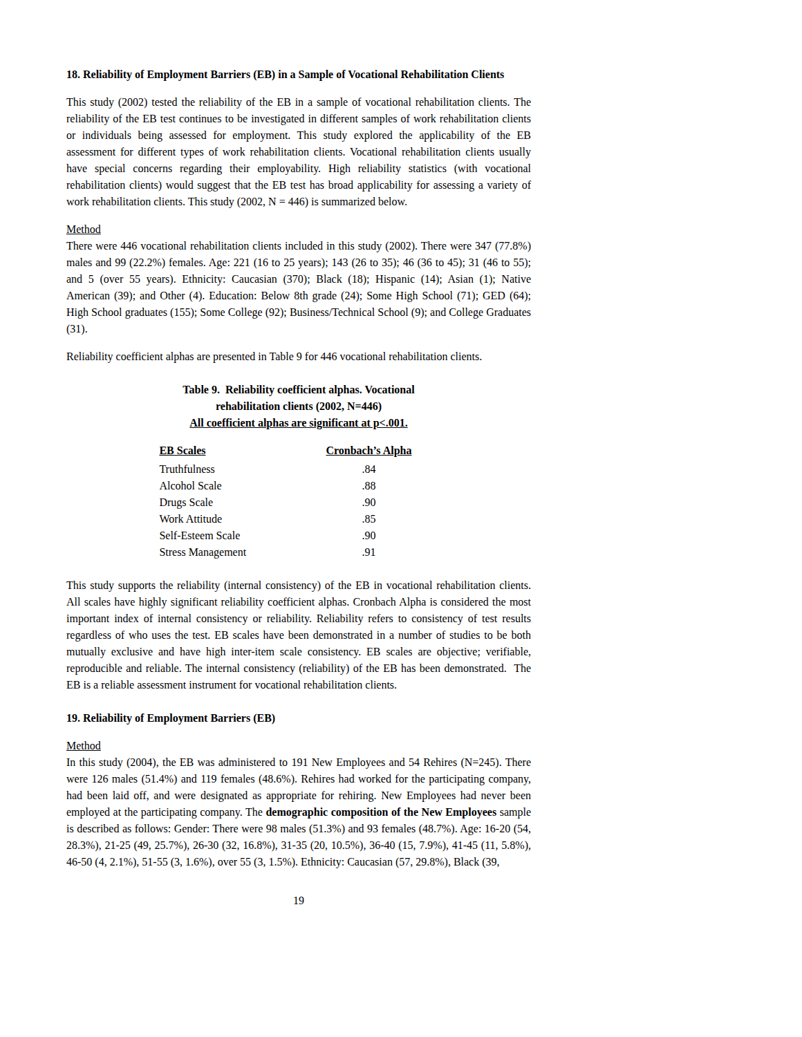18. Reliability of Employment Barriers (EB) in a Sample of Vocational Rehabilitation Clients
This study (2002) tested the reliability of the EB in a sample of vocational rehabilitation clients. The reliability of the EB test continues to be investigated in different samples of work rehabilitation clients or individuals being assessed for employment. This study explored the applicability of the EB assessment for different types of work rehabilitation clients. Vocational rehabilitation clients usually have special concerns regarding their employability. High reliability statistics (with vocational rehabilitation clients) would suggest that the EB test has broad applicability for assessing a variety of work rehabilitation clients. This study (2002, N = 446) is summarized below.
Method
There were 446 vocational rehabilitation clients included in this study (2002). There were 347 (77.8%) males and 99 (22.2%) females. Age: 221 (16 to 25 years); 143 (26 to 35); 46 (36 to 45); 31 (46 to 55); and 5 (over 55 years). Ethnicity: Caucasian (370); Black (18); Hispanic (14); Asian (1); Native American (39); and Other (4). Education: Below 8th grade (24); Some High School (71); GED (64); High School graduates (155); Some College (92); Business/Technical School (9); and College Graduates (31).
Reliability coefficient alphas are presented in Table 9 for 446 vocational rehabilitation clients.
Table 9. Reliability coefficient alphas. Vocational rehabilitation clients (2002, N=446) All coefficient alphas are significant at p<.001.
| EB Scales | Cronbach’s Alpha |
| --- | --- |
| Truthfulness | .84 |
| Alcohol Scale | .88 |
| Drugs Scale | .90 |
| Work Attitude | .85 |
| Self-Esteem Scale | .90 |
| Stress Management | .91 |
This study supports the reliability (internal consistency) of the EB in vocational rehabilitation clients. All scales have highly significant reliability coefficient alphas. Cronbach Alpha is considered the most important index of internal consistency or reliability. Reliability refers to consistency of test results regardless of who uses the test. EB scales have been demonstrated in a number of studies to be both mutually exclusive and have high inter-item scale consistency. EB scales are objective; verifiable, reproducible and reliable. The internal consistency (reliability) of the EB has been demonstrated. The EB is a reliable assessment instrument for vocational rehabilitation clients.
19. Reliability of Employment Barriers (EB)
Method
In this study (2004), the EB was administered to 191 New Employees and 54 Rehires (N=245). There were 126 males (51.4%) and 119 females (48.6%). Rehires had worked for the participating company, had been laid off, and were designated as appropriate for rehiring. New Employees had never been employed at the participating company. The demographic composition of the New Employees sample is described as follows: Gender: There were 98 males (51.3%) and 93 females (48.7%). Age: 16-20 (54, 28.3%), 21-25 (49, 25.7%), 26-30 (32, 16.8%), 31-35 (20, 10.5%), 36-40 (15, 7.9%), 41-45 (11, 5.8%), 46-50 (4, 2.1%), 51-55 (3, 1.6%), over 55 (3, 1.5%). Ethnicity: Caucasian (57, 29.8%), Black (39,
19